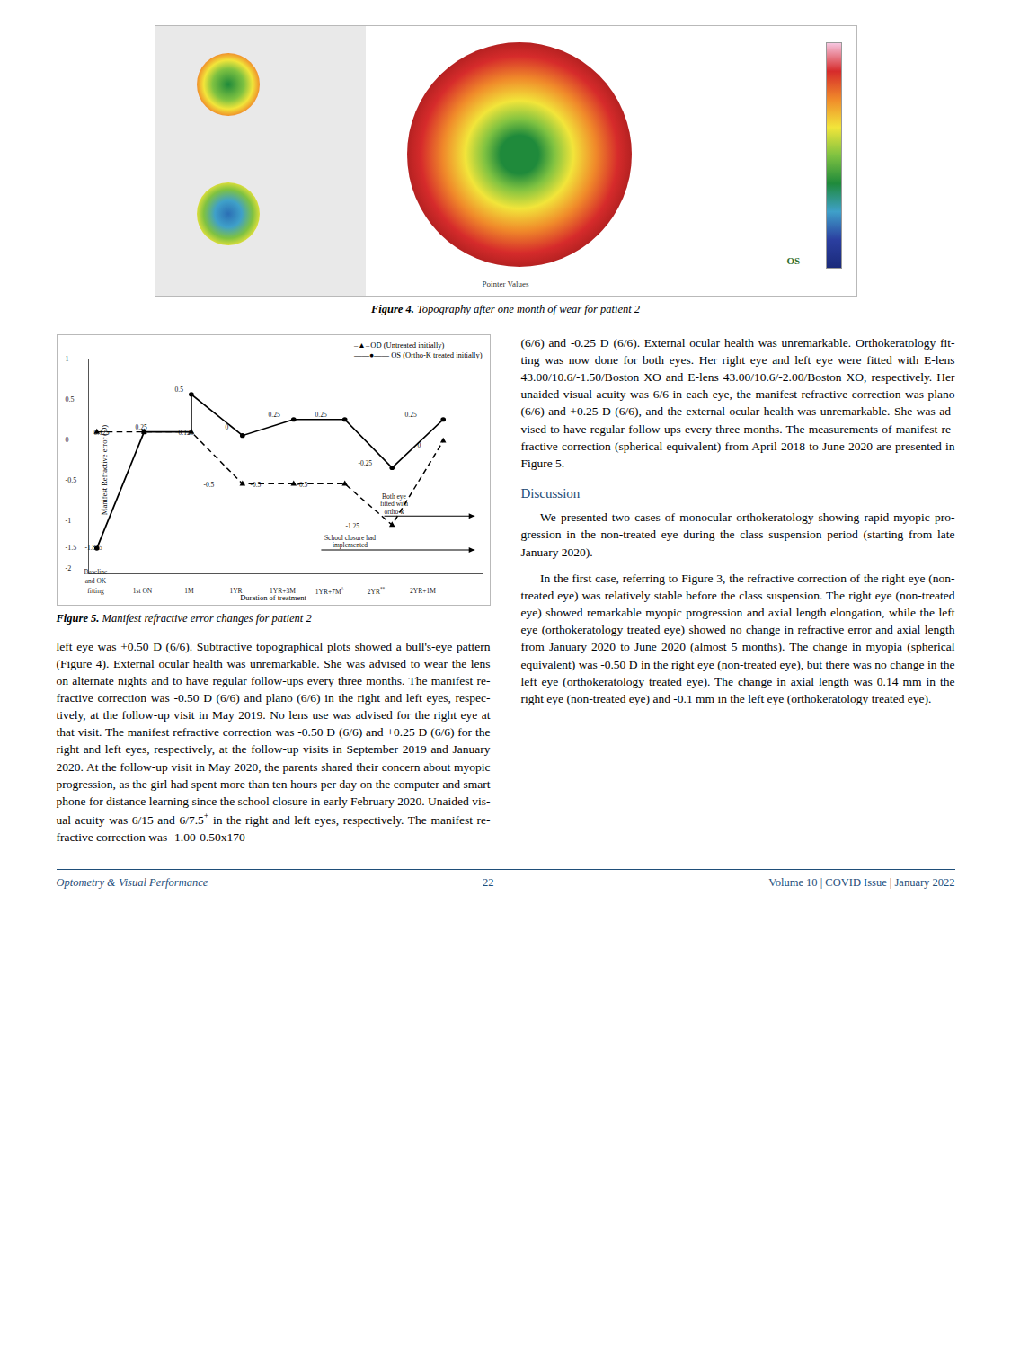OS
Pointer Values
Figure 4. Topography after one month of wear for patient 2
– ▲ – OD (Untreated initially)
——●—— OS (Ortho-K treated initially)
Manifest Refractive error (D)
Duration of treatment
1
0.5
0
-0.5
-1
-1.5
-2
Baseline
and OK
fitting
1st ON
1M
1YR
1YR+3M
1YR+7M^
2YR**
2YR+1M
0.125
0.25
0.125
0.5
0
0.25
0.25
-0.25
0.25
0
-0.5
-0.5
-0.5
-1.25
-1.875
Both eye
fitted with
ortho-k
School closure had
implemented
Figure 5. Manifest refractive error changes for patient 2
left eye was +0.50 D (6/6). Subtractive topographical plots showed a bull's-eye pattern (Figure 4). External ocular health was unremarkable. She was advised to wear the lens on alternate nights and to have regular follow-ups every three months. The manifest refractive correction was -0.50 D (6/6) and plano (6/6) in the right and left eyes, respectively, at the follow-up visit in May 2019. No lens use was advised for the right eye at that visit. The manifest refractive correction was -0.50 D (6/6) and +0.25 D (6/6) for the right and left eyes, respectively, at the follow-up visits in September 2019 and January 2020. At the follow-up visit in May 2020, the parents shared their concern about myopic progression, as the girl had spent more than ten hours per day on the computer and smart phone for distance learning since the school closure in early February 2020. Unaided visual acuity was 6/15 and 6/7.5+ in the right and left eyes, respectively. The manifest refractive correction was -1.00-0.50x170
(6/6) and -0.25 D (6/6). External ocular health was unremarkable. Orthokeratology fitting was now done for both eyes. Her right eye and left eye were fitted with E-lens 43.00/10.6/-1.50/Boston XO and E-lens 43.00/10.6/-2.00/Boston XO, respectively. Her unaided visual acuity was 6/6 in each eye, the manifest refractive correction was plano (6/6) and +0.25 D (6/6), and the external ocular health was unremarkable. She was advised to have regular follow-ups every three months. The measurements of manifest refractive correction (spherical equivalent) from April 2018 to June 2020 are presented in Figure 5.
Discussion
We presented two cases of monocular orthokeratology showing rapid myopic progression in the non-treated eye during the class suspension period (starting from late January 2020).
In the first case, referring to Figure 3, the refractive correction of the right eye (non-treated eye) was relatively stable before the class suspension. The right eye (non-treated eye) showed remarkable myopic progression and axial length elongation, while the left eye (orthokeratology treated eye) showed no change in refractive error and axial length from January 2020 to June 2020 (almost 5 months). The change in myopia (spherical equivalent) was -0.50 D in the right eye (non-treated eye), but there was no change in the left eye (orthokeratology treated eye). The change in axial length was 0.14 mm in the right eye (non-treated eye) and -0.1 mm in the left eye (orthokeratology treated eye).
Optometry & Visual Performance
22
Volume 10 | COVID Issue | January 2022